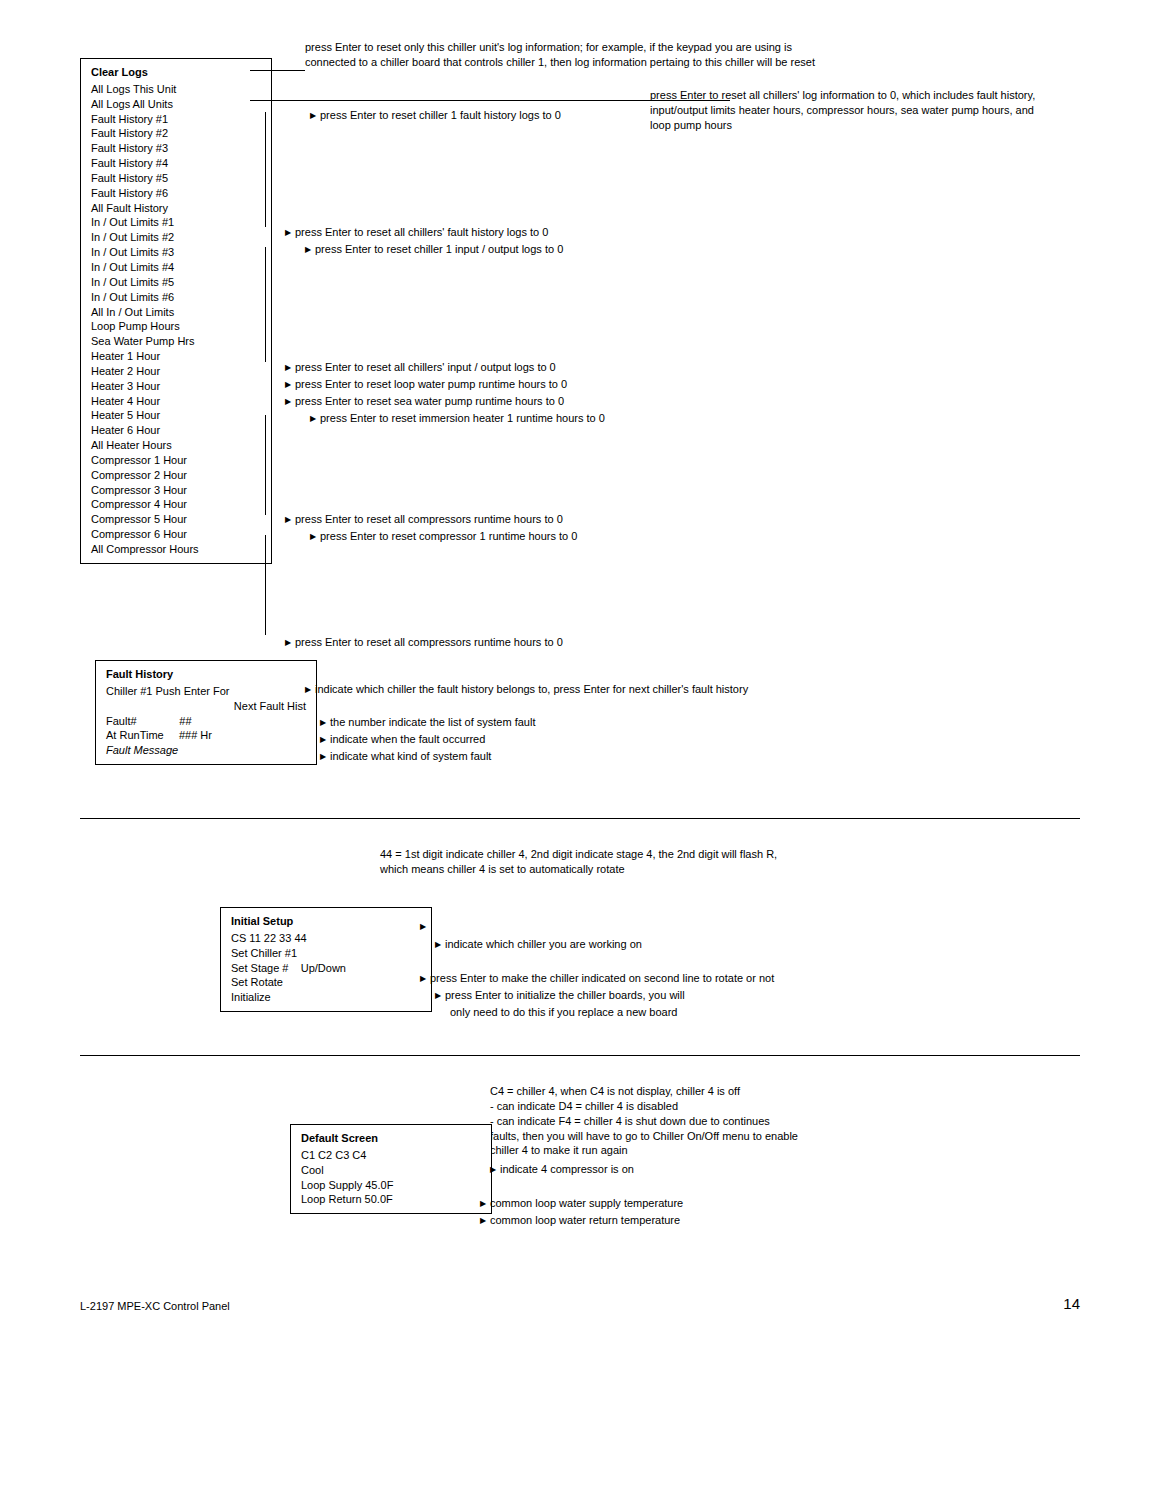SECTION 1 : Clear Logs
press Enter to reset only this chiller unit's log information; for example, if the keypad you are using is connected to a chiller board that controls chiller 1, then log information pertaing to this chiller will be reset
press Enter to reset all chillers' log information to 0, which includes fault history, input/output limits heater hours, compressor hours, sea water pump hours, and loop pump hours
Clear Logs
All Logs This Unit
All Logs All Units
Fault History #1
Fault History #2
Fault History #3
Fault History #4
Fault History #5
Fault History #6
All Fault History
In / Out Limits #1
In / Out Limits #2
In / Out Limits #3
In / Out Limits #4
In / Out Limits #5
In / Out Limits #6
All In / Out Limits
Loop Pump Hours
Sea Water Pump Hrs
Heater 1 Hour
Heater 2 Hour
Heater 3 Hour
Heater 4 Hour
Heater 5 Hour
Heater 6 Hour
All Heater Hours
Compressor 1 Hour
Compressor 2 Hour
Compressor 3 Hour
Compressor 4 Hour
Compressor 5 Hour
Compressor 6 Hour
All Compressor Hours
press Enter to reset chiller 1 fault history logs to 0
press Enter to reset all chillers' fault history logs to 0
press Enter to reset chiller 1 input / output logs to 0
press Enter to reset all chillers' input / output logs to 0
press Enter to reset loop water pump runtime hours to 0
press Enter to reset sea water pump runtime hours to 0
press Enter to reset immersion heater 1 runtime hours to 0
press Enter to reset all compressors runtime hours to 0
press Enter to reset compressor 1 runtime hours to 0
press Enter to reset all compressors runtime hours to 0
SECTION 2 : Fault History
Fault History
Chiller #1 Push Enter For
Next Fault Hist
Fault# ##
At RunTime ### Hr
Fault Message
indicate which chiller the fault history belongs to, press Enter for next chiller's fault history
the number indicate the list of system fault
indicate when the fault occurred
indicate what kind of system fault
SECTION 3 : Initial Setup
44 = 1st digit indicate chiller 4, 2nd digit indicate stage 4, the 2nd digit will flash R, which means chiller 4 is set to automatically rotate
Initial Setup
CS 11 22 33 44
Set Chiller #1
Set Stage # Up/Down
Set Rotate
Initialize
indicate which chiller you are working on
press Enter to make the chiller indicated on second line to rotate or not
press Enter to initialize the chiller boards, you will
only need to do this if you replace a new board
SECTION 4 : Default Screen
C4 = chiller 4, when C4 is not display, chiller 4 is off
- can indicate D4 = chiller 4 is disabled
- can indicate F4 = chiller 4 is shut down due to continues
faults, then you will have to go to Chiller On/Off menu to enable
chiller 4 to make it run again
Default Screen
C1 C2 C3 C4
Cool
Loop Supply 45.0F
Loop Return 50.0F
indicate 4 compressor is on
common loop water supply temperature
common loop water return temperature
FOOTER
L-2197 MPE-XC Control Panel
14